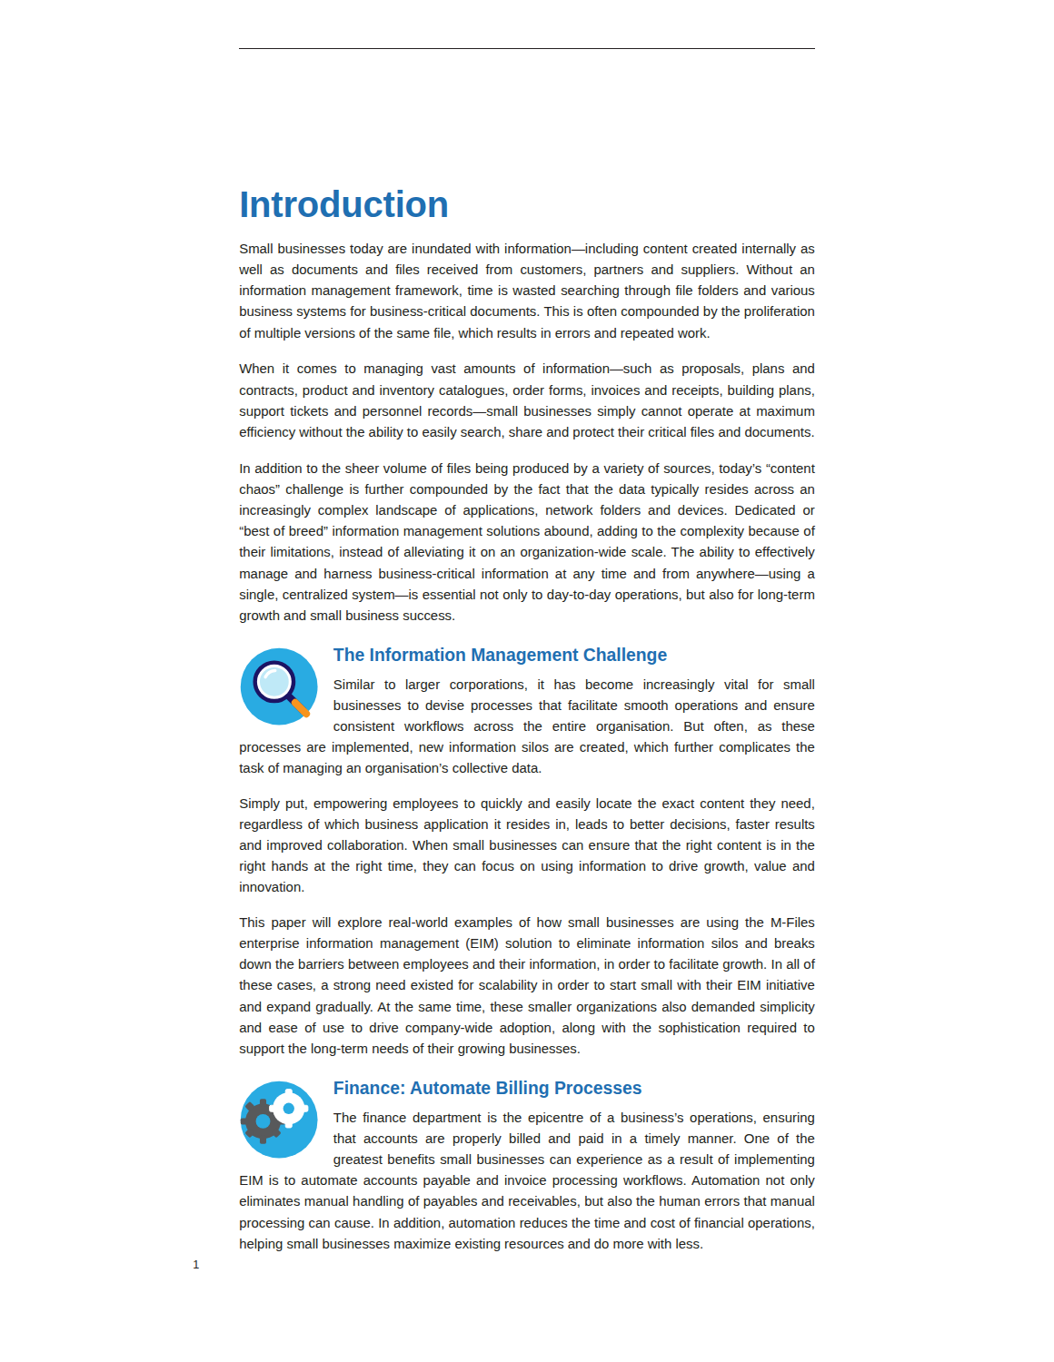Introduction
Small businesses today are inundated with information—including content created internally as well as documents and files received from customers, partners and suppliers. Without an information management framework, time is wasted searching through file folders and various business systems for business-critical documents. This is often compounded by the proliferation of multiple versions of the same file, which results in errors and repeated work.
When it comes to managing vast amounts of information—such as proposals, plans and contracts, product and inventory catalogues, order forms, invoices and receipts, building plans, support tickets and personnel records—small businesses simply cannot operate at maximum efficiency without the ability to easily search, share and protect their critical files and documents.
In addition to the sheer volume of files being produced by a variety of sources, today’s “content chaos” challenge is further compounded by the fact that the data typically resides across an increasingly complex landscape of applications, network folders and devices. Dedicated or “best of breed” information management solutions abound, adding to the complexity because of their limitations, instead of alleviating it on an organization-wide scale. The ability to effectively manage and harness business-critical information at any time and from anywhere—using a single, centralized system—is essential not only to day-to-day operations, but also for long-term growth and small business success.
The Information Management Challenge
Similar to larger corporations, it has become increasingly vital for small businesses to devise processes that facilitate smooth operations and ensure consistent workflows across the entire organisation. But often, as these processes are implemented, new information silos are created, which further complicates the task of managing an organisation’s collective data.
Simply put, empowering employees to quickly and easily locate the exact content they need, regardless of which business application it resides in, leads to better decisions, faster results and improved collaboration. When small businesses can ensure that the right content is in the right hands at the right time, they can focus on using information to drive growth, value and innovation.
This paper will explore real-world examples of how small businesses are using the M-Files enterprise information management (EIM) solution to eliminate information silos and breaks down the barriers between employees and their information, in order to facilitate growth. In all of these cases, a strong need existed for scalability in order to start small with their EIM initiative and expand gradually. At the same time, these smaller organizations also demanded simplicity and ease of use to drive company-wide adoption, along with the sophistication required to support the long-term needs of their growing businesses.
Finance: Automate Billing Processes
The finance department is the epicentre of a business’s operations, ensuring that accounts are properly billed and paid in a timely manner. One of the greatest benefits small businesses can experience as a result of implementing EIM is to automate accounts payable and invoice processing workflows. Automation not only eliminates manual handling of payables and receivables, but also the human errors that manual processing can cause. In addition, automation reduces the time and cost of financial operations, helping small businesses maximize existing resources and do more with less.
1